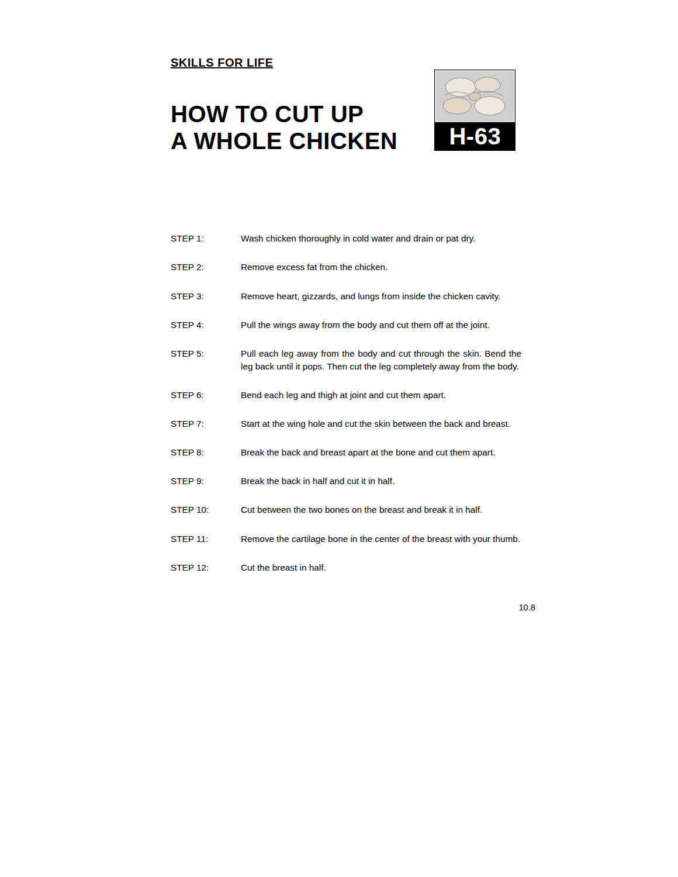SKILLS FOR LIFE
HOW TO CUT UP
A WHOLE CHICKEN
H-63
STEP 1:
Wash chicken thoroughly in cold water and drain or pat dry.
STEP 2:
Remove excess fat from the chicken.
STEP 3:
Remove heart, gizzards, and lungs from inside the chicken cavity.
STEP 4:
Pull the wings away from the body and cut them off at the joint.
STEP 5:
Pull each leg away from the body and cut through the skin. Bend the leg back until it pops. Then cut the leg completely away from the body.
STEP 6:
Bend each leg and thigh at joint and cut them apart.
STEP 7:
Start at the wing hole and cut the skin between the back and breast.
STEP 8:
Break the back and breast apart at the bone and cut them apart.
STEP 9:
Break the back in half and cut it in half.
STEP 10:
Cut between the two bones on the breast and break it in half.
STEP 11:
Remove the cartilage bone in the center of the breast with your thumb.
STEP 12:
Cut the breast in half.
10.8